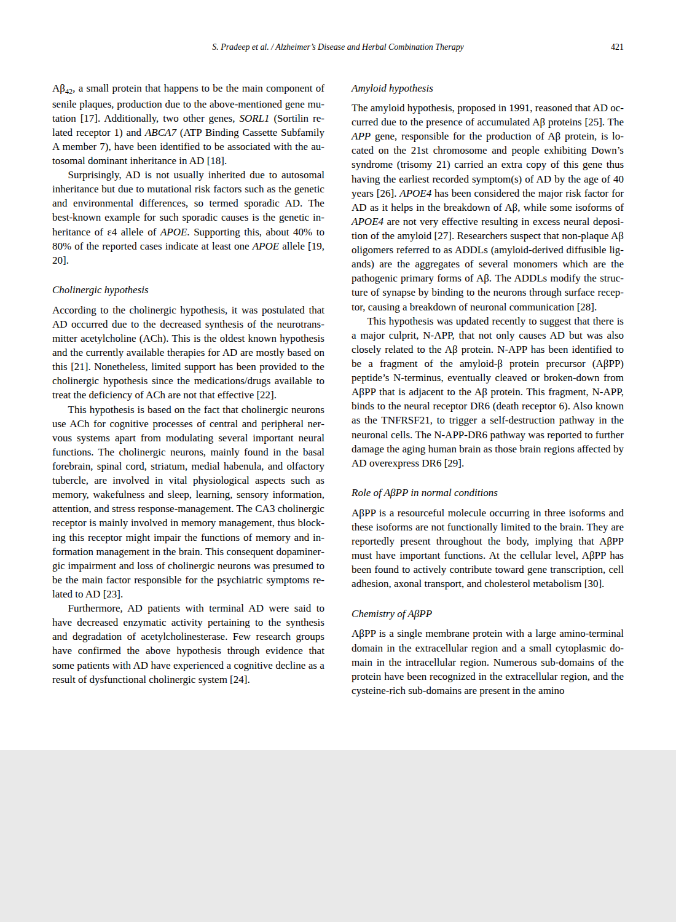S. Pradeep et al. / Alzheimer’s Disease and Herbal Combination Therapy 421
Aβ42, a small protein that happens to be the main component of senile plaques, production due to the above-mentioned gene mutation [17]. Additionally, two other genes, SORL1 (Sortilin related receptor 1) and ABCA7 (ATP Binding Cassette Subfamily A member 7), have been identified to be associated with the autosomal dominant inheritance in AD [18].
Surprisingly, AD is not usually inherited due to autosomal inheritance but due to mutational risk factors such as the genetic and environmental differences, so termed sporadic AD. The best-known example for such sporadic causes is the genetic inheritance of ε4 allele of APOE. Supporting this, about 40% to 80% of the reported cases indicate at least one APOE allele [19, 20].
Cholinergic hypothesis
According to the cholinergic hypothesis, it was postulated that AD occurred due to the decreased synthesis of the neurotransmitter acetylcholine (ACh). This is the oldest known hypothesis and the currently available therapies for AD are mostly based on this [21]. Nonetheless, limited support has been provided to the cholinergic hypothesis since the medications/drugs available to treat the deficiency of ACh are not that effective [22].
This hypothesis is based on the fact that cholinergic neurons use ACh for cognitive processes of central and peripheral nervous systems apart from modulating several important neural functions. The cholinergic neurons, mainly found in the basal forebrain, spinal cord, striatum, medial habenula, and olfactory tubercle, are involved in vital physiological aspects such as memory, wakefulness and sleep, learning, sensory information, attention, and stress response-management. The CA3 cholinergic receptor is mainly involved in memory management, thus blocking this receptor might impair the functions of memory and information management in the brain. This consequent dopaminergic impairment and loss of cholinergic neurons was presumed to be the main factor responsible for the psychiatric symptoms related to AD [23].
Furthermore, AD patients with terminal AD were said to have decreased enzymatic activity pertaining to the synthesis and degradation of acetylcholinesterase. Few research groups have confirmed the above hypothesis through evidence that some patients with AD have experienced a cognitive decline as a result of dysfunctional cholinergic system [24].
Amyloid hypothesis
The amyloid hypothesis, proposed in 1991, reasoned that AD occurred due to the presence of accumulated Aβ proteins [25]. The APP gene, responsible for the production of Aβ protein, is located on the 21st chromosome and people exhibiting Down’s syndrome (trisomy 21) carried an extra copy of this gene thus having the earliest recorded symptom(s) of AD by the age of 40 years [26]. APOE4 has been considered the major risk factor for AD as it helps in the breakdown of Aβ, while some isoforms of APOE4 are not very effective resulting in excess neural deposition of the amyloid [27]. Researchers suspect that non-plaque Aβ oligomers referred to as ADDLs (amyloid-derived diffusible ligands) are the aggregates of several monomers which are the pathogenic primary forms of Aβ. The ADDLs modify the structure of synapse by binding to the neurons through surface receptor, causing a breakdown of neuronal communication [28].
This hypothesis was updated recently to suggest that there is a major culprit, N-APP, that not only causes AD but was also closely related to the Aβ protein. N-APP has been identified to be a fragment of the amyloid-β protein precursor (AβPP) peptide’s N-terminus, eventually cleaved or broken-down from AβPP that is adjacent to the Aβ protein. This fragment, N-APP, binds to the neural receptor DR6 (death receptor 6). Also known as the TNFRSF21, to trigger a self-destruction pathway in the neuronal cells. The N-APP-DR6 pathway was reported to further damage the aging human brain as those brain regions affected by AD overexpress DR6 [29].
Role of AβPP in normal conditions
AβPP is a resourceful molecule occurring in three isoforms and these isoforms are not functionally limited to the brain. They are reportedly present throughout the body, implying that AβPP must have important functions. At the cellular level, AβPP has been found to actively contribute toward gene transcription, cell adhesion, axonal transport, and cholesterol metabolism [30].
Chemistry of AβPP
AβPP is a single membrane protein with a large amino-terminal domain in the extracellular region and a small cytoplasmic domain in the intracellular region. Numerous sub-domains of the protein have been recognized in the extracellular region, and the cysteine-rich sub-domains are present in the amino